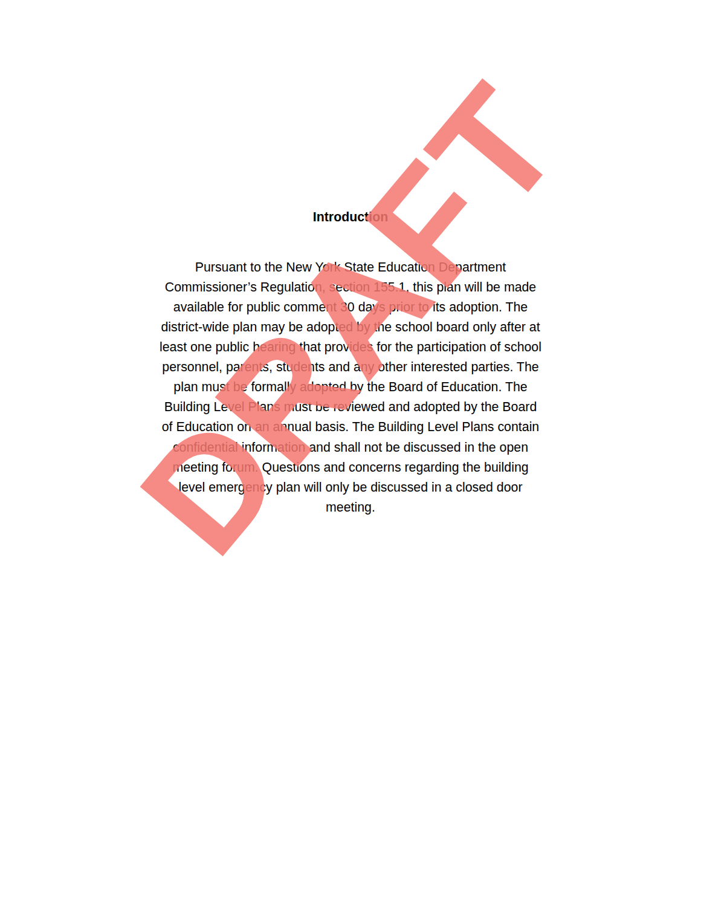DRAFT
Introduction
Pursuant to the New York State Education Department Commissioner’s Regulation, section 155.1, this plan will be made available for public comment 30 days prior to its adoption. The district-wide plan may be adopted by the school board only after at least one public hearing that provides for the participation of school personnel, parents, students and any other interested parties. The plan must be formally adopted by the Board of Education. The Building Level Plans must be reviewed and adopted by the Board of Education on an annual basis. The Building Level Plans contain confidential information and shall not be discussed in the open meeting forum. Questions and concerns regarding the building level emergency plan will only be discussed in a closed door meeting.